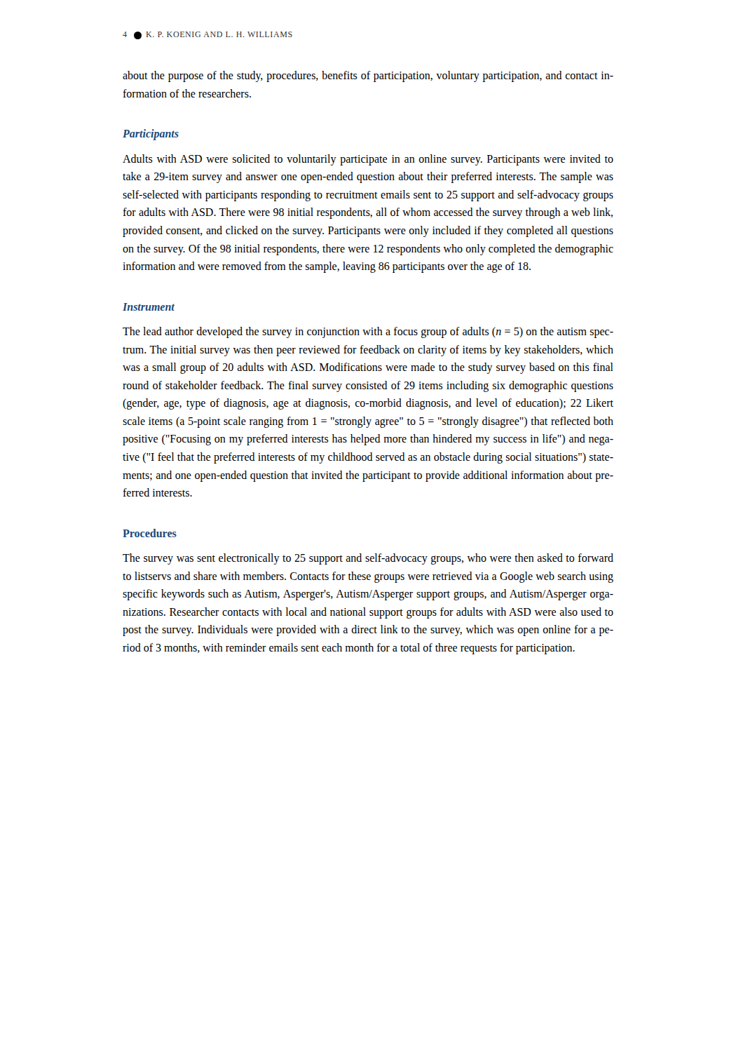4 K. P. KOENIG AND L. H. WILLIAMS
about the purpose of the study, procedures, benefits of participation, voluntary participation, and contact information of the researchers.
Participants
Adults with ASD were solicited to voluntarily participate in an online survey. Participants were invited to take a 29-item survey and answer one open-ended question about their preferred interests. The sample was self-selected with participants responding to recruitment emails sent to 25 support and self-advocacy groups for adults with ASD. There were 98 initial respondents, all of whom accessed the survey through a web link, provided consent, and clicked on the survey. Participants were only included if they completed all questions on the survey. Of the 98 initial respondents, there were 12 respondents who only completed the demographic information and were removed from the sample, leaving 86 participants over the age of 18.
Instrument
The lead author developed the survey in conjunction with a focus group of adults (n = 5) on the autism spectrum. The initial survey was then peer reviewed for feedback on clarity of items by key stakeholders, which was a small group of 20 adults with ASD. Modifications were made to the study survey based on this final round of stakeholder feedback. The final survey consisted of 29 items including six demographic questions (gender, age, type of diagnosis, age at diagnosis, co-morbid diagnosis, and level of education); 22 Likert scale items (a 5-point scale ranging from 1 = "strongly agree" to 5 = "strongly disagree") that reflected both positive ("Focusing on my preferred interests has helped more than hindered my success in life") and negative ("I feel that the preferred interests of my childhood served as an obstacle during social situations") statements; and one open-ended question that invited the participant to provide additional information about preferred interests.
Procedures
The survey was sent electronically to 25 support and self-advocacy groups, who were then asked to forward to listservs and share with members. Contacts for these groups were retrieved via a Google web search using specific keywords such as Autism, Asperger's, Autism/Asperger support groups, and Autism/Asperger organizations. Researcher contacts with local and national support groups for adults with ASD were also used to post the survey. Individuals were provided with a direct link to the survey, which was open online for a period of 3 months, with reminder emails sent each month for a total of three requests for participation.